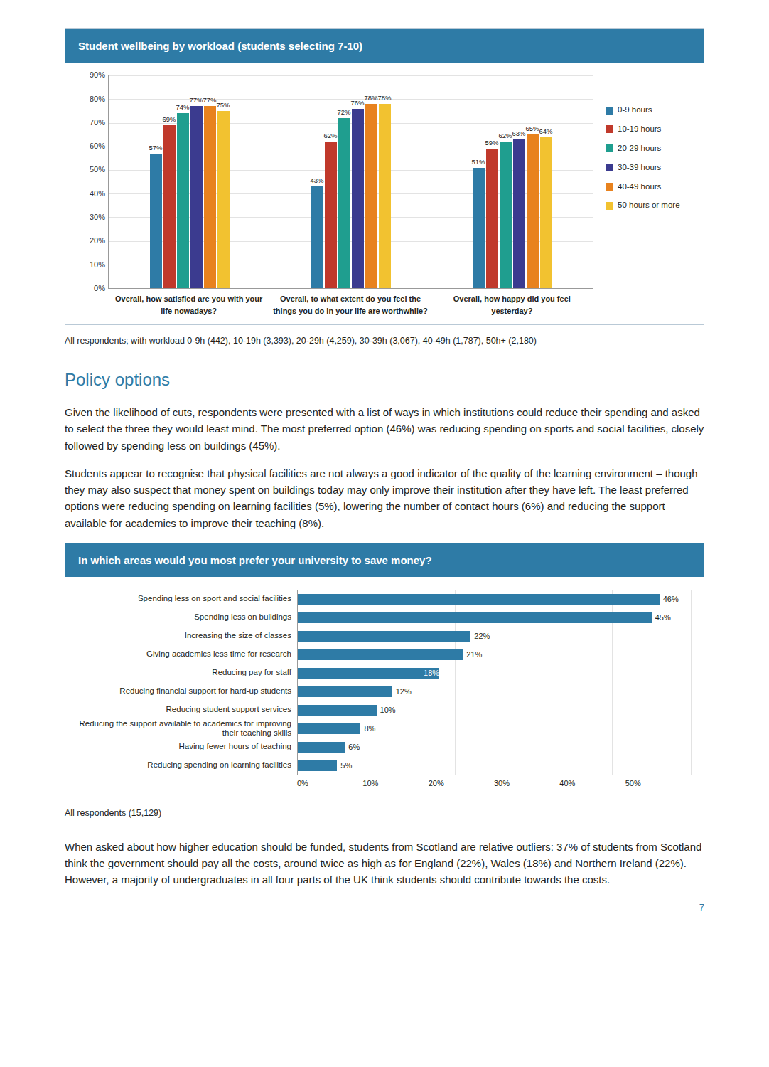Student wellbeing by workload (students selecting 7-10)
90% 80% 70% 60% 50% 40% 30% 20% 10% 0%
57%
69%
74%
77%
77%
75%
43%
62%
72%
76%
78%
78%
51%
59%
62%
63%
65%
64%
Overall, how satisfied are you with your life nowadays?
Overall, to what extent do you feel the things you do in your life are worthwhile?
Overall, how happy did you feel yesterday?
0-9 hours
10-19 hours
20-29 hours
30-39 hours
40-49 hours
50 hours or more
All respondents; with workload 0-9h (442), 10-19h (3,393), 20-29h (4,259), 30-39h (3,067), 40-49h (1,787), 50h+ (2,180)
Policy options
Given the likelihood of cuts, respondents were presented with a list of ways in which institutions could reduce their spending and asked to select the three they would least mind. The most preferred option (46%) was reducing spending on sports and social facilities, closely followed by spending less on buildings (45%).
Students appear to recognise that physical facilities are not always a good indicator of the quality of the learning environment – though they may also suspect that money spent on buildings today may only improve their institution after they have left. The least preferred options were reducing spending on learning facilities (5%), lowering the number of contact hours (6%) and reducing the support available for academics to improve their teaching (8%).
In which areas would you most prefer your university to save money?
Spending less on sport and social facilities
Spending less on buildings
Increasing the size of classes
Giving academics less time for research
Reducing pay for staff
Reducing financial support for hard-up students
Reducing student support services
Reducing the support available to academics for improving their teaching skills
Having fewer hours of teaching
Reducing spending on learning facilities
46%
45%
22%
21%
18%
12%
10%
8%
6%
5%
0%
10%
20%
30%
40%
50%
All respondents (15,129)
When asked about how higher education should be funded, students from Scotland are relative outliers: 37% of students from Scotland think the government should pay all the costs, around twice as high as for England (22%), Wales (18%) and Northern Ireland (22%). However, a majority of undergraduates in all four parts of the UK think students should contribute towards the costs.
7